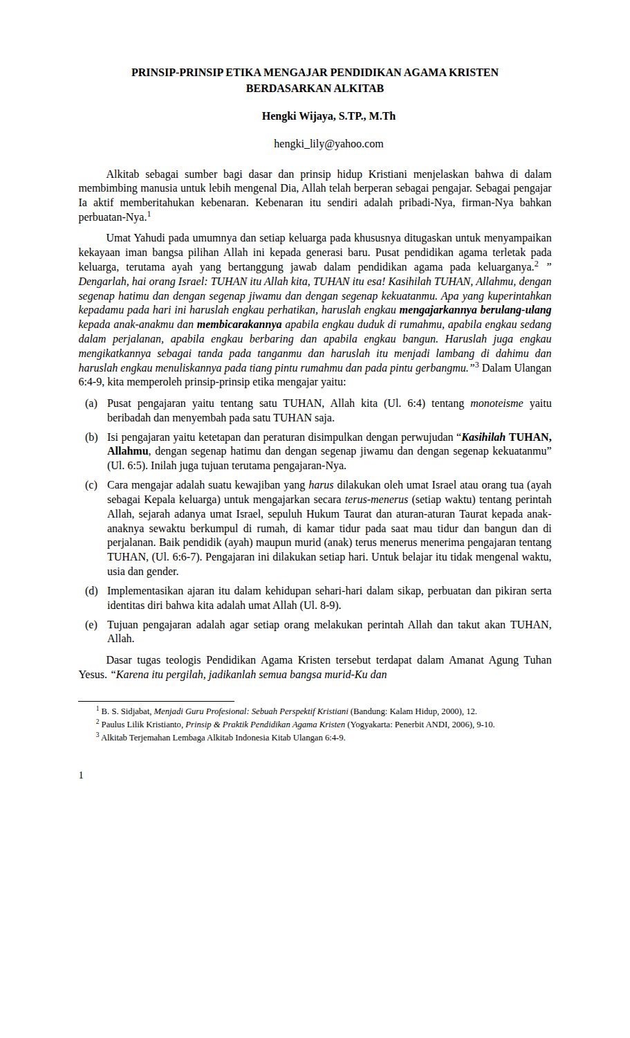Prinsip-Prinsip Etika Mengajar Pendidikan Agama Kristen
Berdasarkan Alkitab
Hengki Wijaya, S.TP., M.Th
hengki_lily@yahoo.com
Alkitab sebagai sumber bagi dasar dan prinsip hidup Kristiani menjelaskan bahwa di dalam membimbing manusia untuk lebih mengenal Dia, Allah telah berperan sebagai pengajar. Sebagai pengajar Ia aktif memberitahukan kebenaran. Kebenaran itu sendiri adalah pribadi-Nya, firman-Nya bahkan perbuatan-Nya.1
Umat Yahudi pada umumnya dan setiap keluarga pada khususnya ditugaskan untuk menyampaikan kekayaan iman bangsa pilihan Allah ini kepada generasi baru. Pusat pendidikan agama terletak pada keluarga, terutama ayah yang bertanggung jawab dalam pendidikan agama pada keluarganya.2 ” Dengarlah, hai orang Israel: TUHAN itu Allah kita, TUHAN itu esa! Kasihilah TUHAN, Allahmu, dengan segenap hatimu dan dengan segenap jiwamu dan dengan segenap kekuatanmu. Apa yang kuperintahkan kepadamu pada hari ini haruslah engkau perhatikan, haruslah engkau mengajarkannya berulang-ulang kepada anak-anakmu dan membicarakannya apabila engkau duduk di rumahmu, apabila engkau sedang dalam perjalanan, apabila engkau berbaring dan apabila engkau bangun. Haruslah juga engkau mengikatkannya sebagai tanda pada tanganmu dan haruslah itu menjadi lambang di dahimu dan haruslah engkau menuliskannya pada tiang pintu rumahmu dan pada pintu gerbangmu.”3 Dalam Ulangan 6:4-9, kita memperoleh prinsip-prinsip etika mengajar yaitu:
(a) Pusat pengajaran yaitu tentang satu TUHAN, Allah kita (Ul. 6:4) tentang monoteisme yaitu beribadah dan menyembah pada satu TUHAN saja.
(b) Isi pengajaran yaitu ketetapan dan peraturan disimpulkan dengan perwujudan “Kasihilah TUHAN, Allahmu, dengan segenap hatimu dan dengan segenap jiwamu dan dengan segenap kekuatanmu” (Ul. 6:5). Inilah juga tujuan terutama pengajaran-Nya.
(c) Cara mengajar adalah suatu kewajiban yang harus dilakukan oleh umat Israel atau orang tua (ayah sebagai Kepala keluarga) untuk mengajarkan secara terus-menerus (setiap waktu) tentang perintah Allah, sejarah adanya umat Israel, sepuluh Hukum Taurat dan aturan-aturan Taurat kepada anak-anaknya sewaktu berkumpul di rumah, di kamar tidur pada saat mau tidur dan bangun dan di perjalanan. Baik pendidik (ayah) maupun murid (anak) terus menerus menerima pengajaran tentang TUHAN, (Ul. 6:6-7). Pengajaran ini dilakukan setiap hari. Untuk belajar itu tidak mengenal waktu, usia dan gender.
(d) Implementasikan ajaran itu dalam kehidupan sehari-hari dalam sikap, perbuatan dan pikiran serta identitas diri bahwa kita adalah umat Allah (Ul. 8-9).
(e) Tujuan pengajaran adalah agar setiap orang melakukan perintah Allah dan takut akan TUHAN, Allah.
Dasar tugas teologis Pendidikan Agama Kristen tersebut terdapat dalam Amanat Agung Tuhan Yesus. “Karena itu pergilah, jadikanlah semua bangsa murid-Ku dan
1 B. S. Sidjabat, Menjadi Guru Profesional: Sebuah Perspektif Kristiani (Bandung: Kalam Hidup, 2000), 12.
2 Paulus Lilik Kristianto, Prinsip & Praktik Pendidikan Agama Kristen (Yogyakarta: Penerbit ANDI, 2006), 9-10.
3 Alkitab Terjemahan Lembaga Alkitab Indonesia Kitab Ulangan 6:4-9.
1